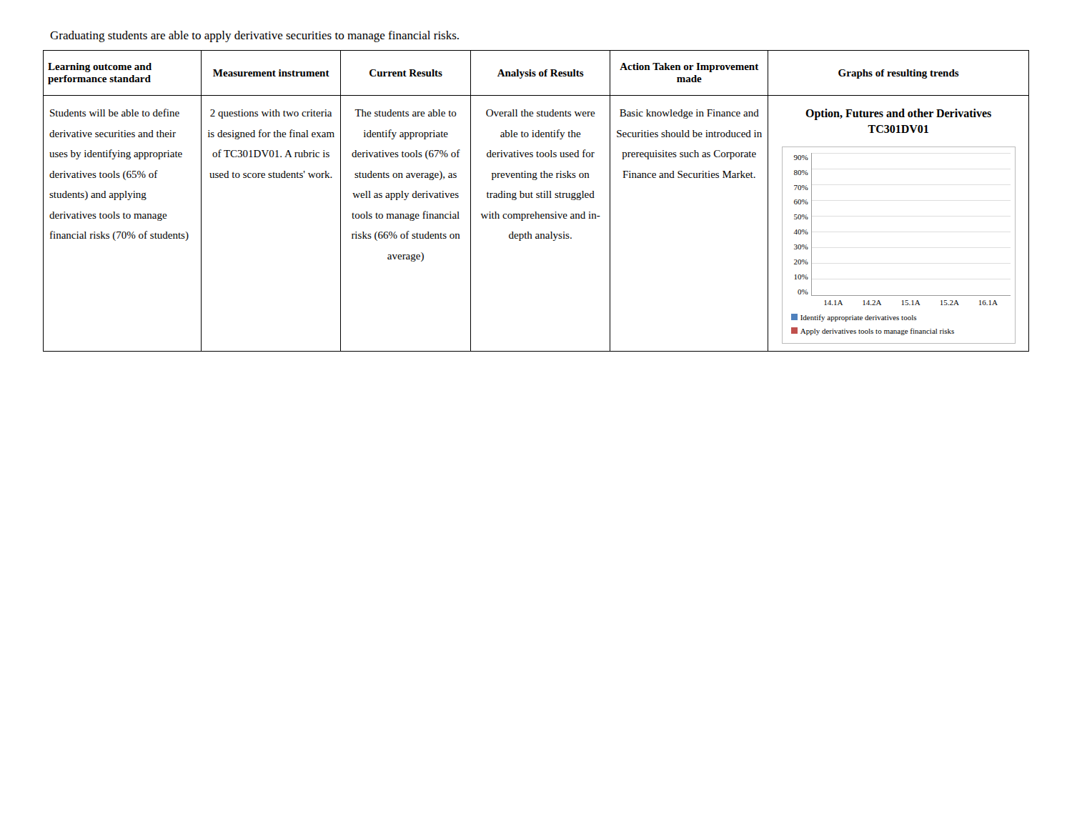Graduating students are able to apply derivative securities to manage financial risks.
| Learning outcome and performance standard | Measurement instrument | Current Results | Analysis of Results | Action Taken or Improvement made | Graphs of resulting trends |
| --- | --- | --- | --- | --- | --- |
| Students will be able to define derivative securities and their uses by identifying appropriate derivatives tools (65% of students) and applying derivatives tools to manage financial risks (70% of students) | 2 questions with two criteria is designed for the final exam of TC301DV01. A rubric is used to score students' work. | The students are able to identify appropriate derivatives tools (67% of students on average), as well as apply derivatives tools to manage financial risks (66% of students on average) | Overall the students were able to identify the derivatives tools used for preventing the risks on trading but still struggled with comprehensive and in-depth analysis. | Basic knowledge in Finance and Securities should be introduced in prerequisites such as Corporate Finance and Securities Market. | Option, Futures and other Derivatives TC301DV01 90% 80% 70% 60% 50% 40% 30% 20% 10% 0% 14.1A 14.2A 15.1A 15.2A 16.1A Identify appropriate derivatives tools Apply derivatives tools to manage financial risks |